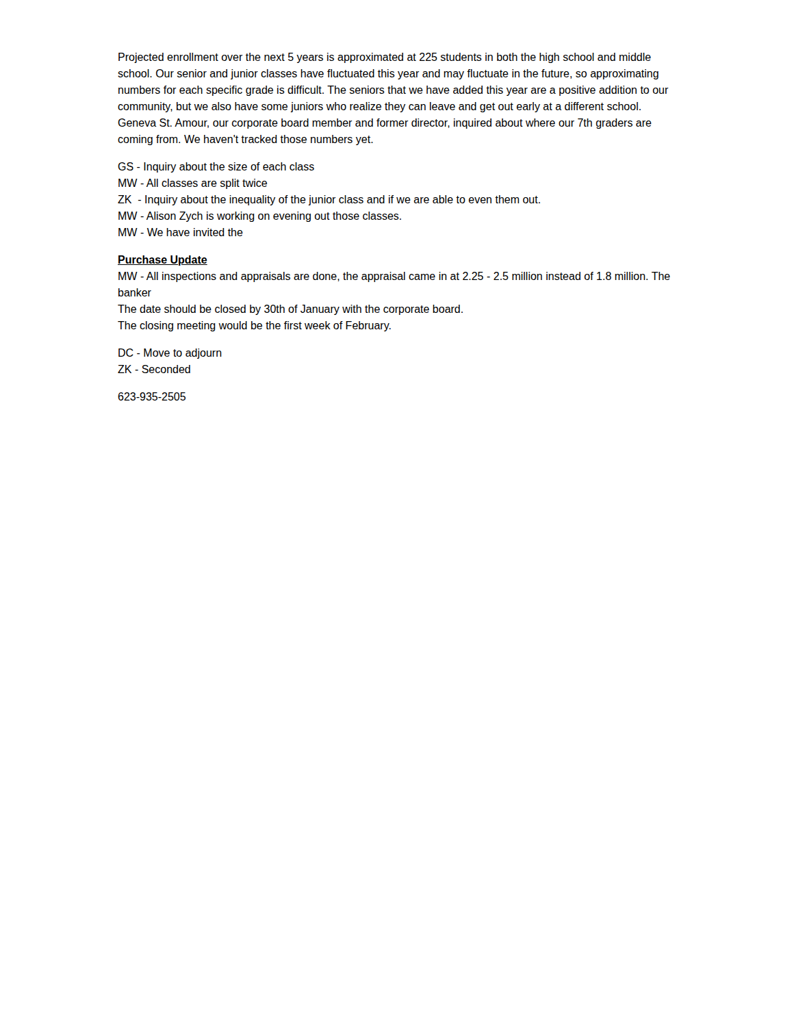Projected enrollment over the next 5 years is approximated at 225 students in both the high school and middle school. Our senior and junior classes have fluctuated this year and may fluctuate in the future, so approximating numbers for each specific grade is difficult. The seniors that we have added this year are a positive addition to our community, but we also have some juniors who realize they can leave and get out early at a different school. Geneva St. Amour, our corporate board member and former director, inquired about where our 7th graders are coming from. We haven't tracked those numbers yet.
GS - Inquiry about the size of each class
MW - All classes are split twice
ZK - Inquiry about the inequality of the junior class and if we are able to even them out.
MW - Alison Zych is working on evening out those classes.
MW - We have invited the
Purchase Update
MW - All inspections and appraisals are done, the appraisal came in at 2.25 - 2.5 million instead of 1.8 million. The banker
The date should be closed by 30th of January with the corporate board.
The closing meeting would be the first week of February.
DC - Move to adjourn
ZK - Seconded
623-935-2505